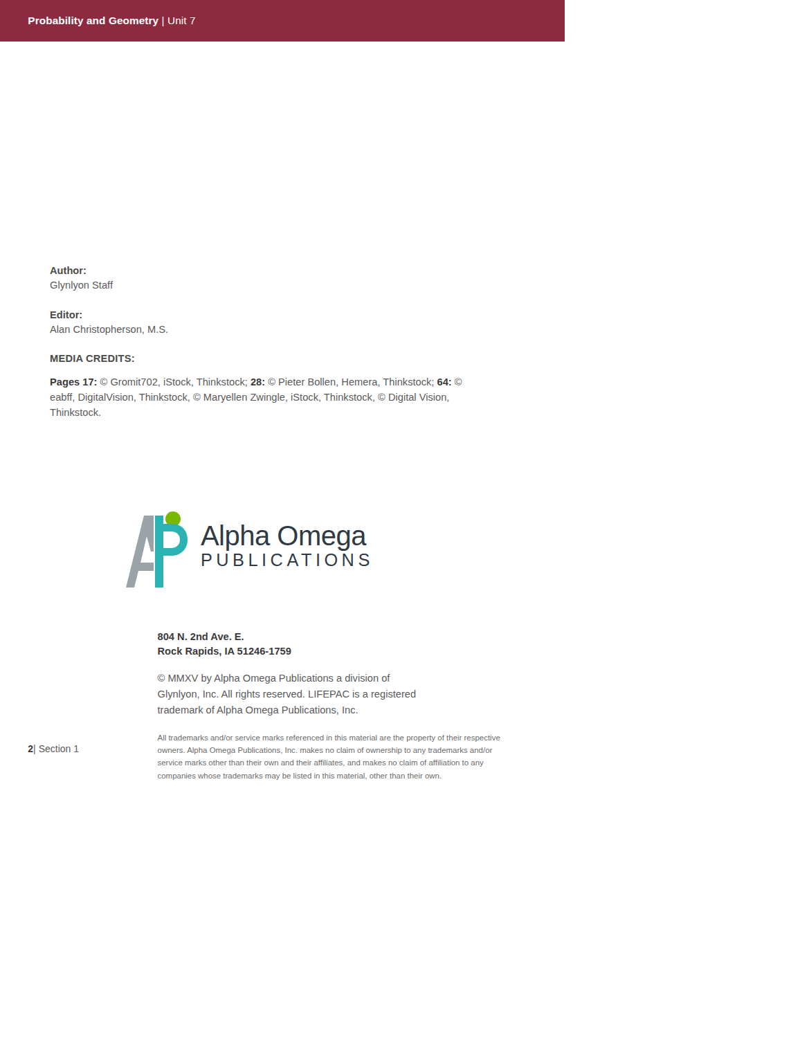Probability and Geometry | Unit 7
Author:
Glynlyon Staff
Editor:
Alan Christopherson, M.S.
MEDIA CREDITS:
Pages 17: © Gromit702, iStock, Thinkstock; 28: © Pieter Bollen, Hemera, Thinkstock; 64: © eabff, DigitalVision, Thinkstock, © Maryellen Zwingle, iStock, Thinkstock, © Digital Vision, Thinkstock.
Alpha Omega
PUBLICATIONS
804 N. 2nd Ave. E.
Rock Rapids, IA 51246-1759
© MMXV by Alpha Omega Publications a division of
Glynlyon, Inc. All rights reserved. LIFEPAC is a registered
trademark of Alpha Omega Publications, Inc.
All trademarks and/or service marks referenced in this material are the property of their respective owners. Alpha Omega Publications, Inc. makes no claim of ownership to any trademarks and/or service marks other than their own and their affiliates, and makes no claim of affiliation to any companies whose trademarks may be listed in this material, other than their own.
2| Section 1